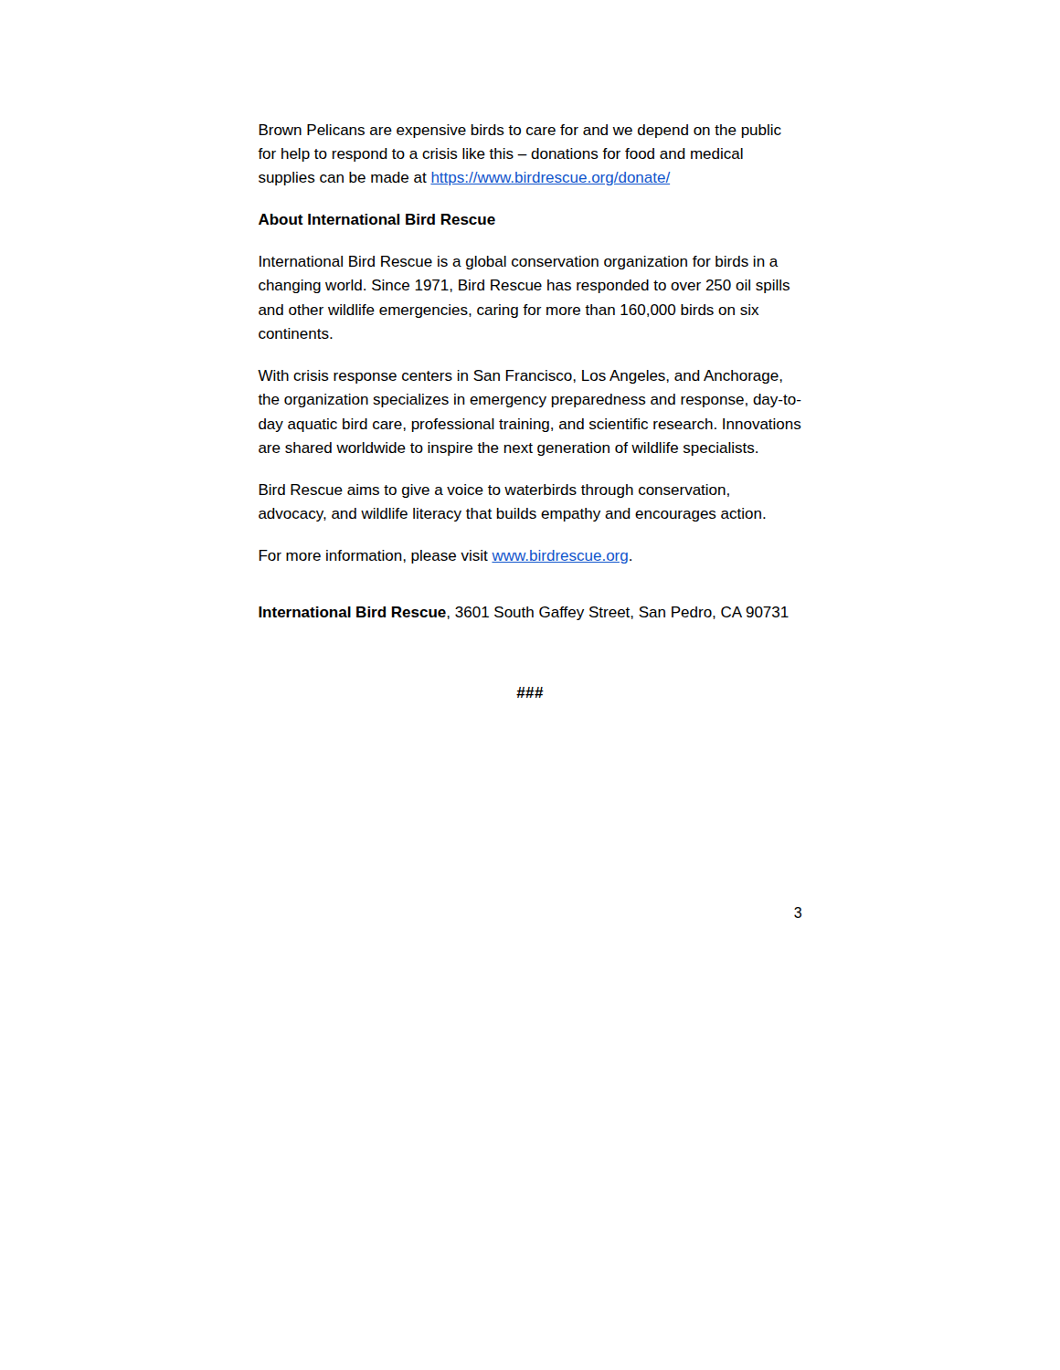Brown Pelicans are expensive birds to care for and we depend on the public for help to respond to a crisis like this – donations for food and medical supplies can be made at https://www.birdrescue.org/donate/
About International Bird Rescue
International Bird Rescue is a global conservation organization for birds in a changing world. Since 1971, Bird Rescue has responded to over 250 oil spills and other wildlife emergencies, caring for more than 160,000 birds on six continents.
With crisis response centers in San Francisco, Los Angeles, and Anchorage, the organization specializes in emergency preparedness and response, day-to-day aquatic bird care, professional training, and scientific research. Innovations are shared worldwide to inspire the next generation of wildlife specialists.
Bird Rescue aims to give a voice to waterbirds through conservation, advocacy, and wildlife literacy that builds empathy and encourages action.
For more information, please visit www.birdrescue.org.
International Bird Rescue, 3601 South Gaffey Street, San Pedro, CA 90731
###
3